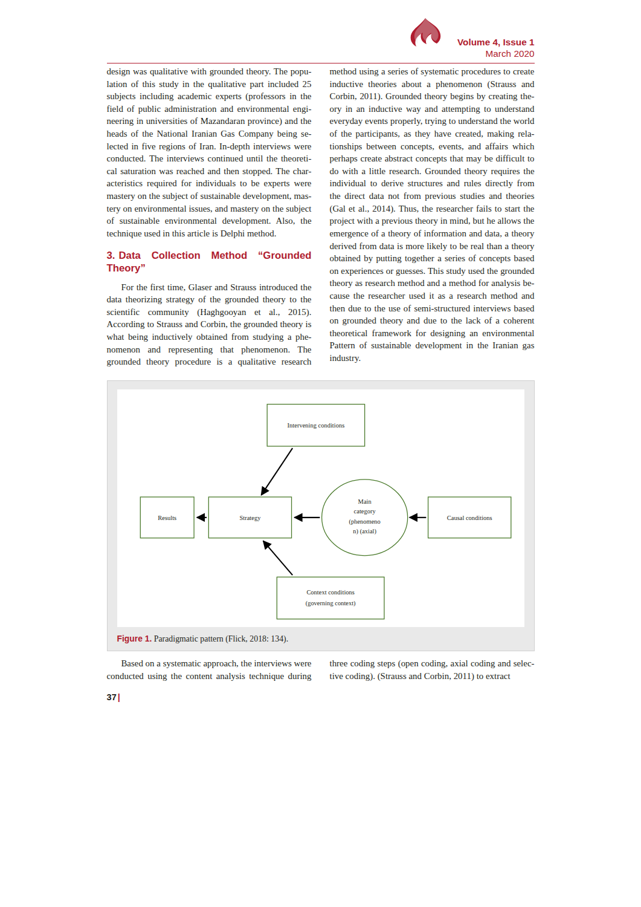Volume 4, Issue 1
March 2020
design was qualitative with grounded theory. The population of this study in the qualitative part included 25 subjects including academic experts (professors in the field of public administration and environmental engineering in universities of Mazandaran province) and the heads of the National Iranian Gas Company being selected in five regions of Iran. In-depth interviews were conducted. The interviews continued until the theoretical saturation was reached and then stopped. The characteristics required for individuals to be experts were mastery on the subject of sustainable development, mastery on environmental issues, and mastery on the subject of sustainable environmental development. Also, the technique used in this article is Delphi method.
3. Data Collection Method “Grounded Theory”
For the first time, Glaser and Strauss introduced the data theorizing strategy of the grounded theory to the scientific community (Haghgooyan et al., 2015). According to Strauss and Corbin, the grounded theory is what being inductively obtained from studying a phenomenon and representing that phenomenon. The grounded theory procedure is a qualitative research method using a series of systematic procedures to create inductive theories about a phenomenon (Strauss and Corbin, 2011). Grounded theory begins by creating theory in an inductive way and attempting to understand everyday events properly, trying to understand the world of the participants, as they have created, making relationships between concepts, events, and affairs which perhaps create abstract concepts that may be difficult to do with a little research. Grounded theory requires the individual to derive structures and rules directly from the direct data not from previous studies and theories (Gal et al., 2014). Thus, the researcher fails to start the project with a previous theory in mind, but he allows the emergence of a theory of information and data, a theory derived from data is more likely to be real than a theory obtained by putting together a series of concepts based on experiences or guesses. This study used the grounded theory as research method and a method for analysis because the researcher used it as a research method and then due to the use of semi-structured interviews based on grounded theory and due to the lack of a coherent theoretical framework for designing an environmental Pattern of sustainable development in the Iranian gas industry.
Intervening conditions Main category (phenomeno n) (axial) Strategy Results Causal conditions Context conditions (governing context)
Figure 1. Paradigmatic pattern (Flick, 2018: 134).
Based on a systematic approach, the interviews were conducted using the content analysis technique during three coding steps (open coding, axial coding and selective coding). (Strauss and Corbin, 2011) to extract
37|